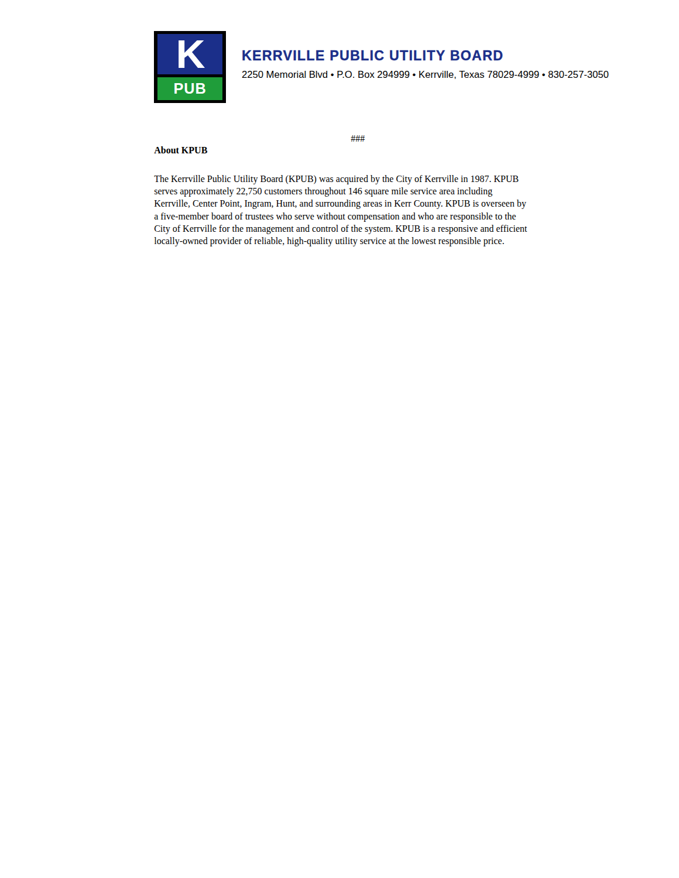K
PUB
KERRVILLE PUBLIC UTILITY BOARD
2250 Memorial Blvd • P.O. Box 294999 • Kerrville, Texas 78029-4999 • 830-257-3050
###
About KPUB
The Kerrville Public Utility Board (KPUB) was acquired by the City of Kerrville in 1987. KPUB serves approximately 22,750 customers throughout 146 square mile service area including Kerrville, Center Point, Ingram, Hunt, and surrounding areas in Kerr County. KPUB is overseen by a five-member board of trustees who serve without compensation and who are responsible to the City of Kerrville for the management and control of the system. KPUB is a responsive and efficient locally-owned provider of reliable, high-quality utility service at the lowest responsible price.